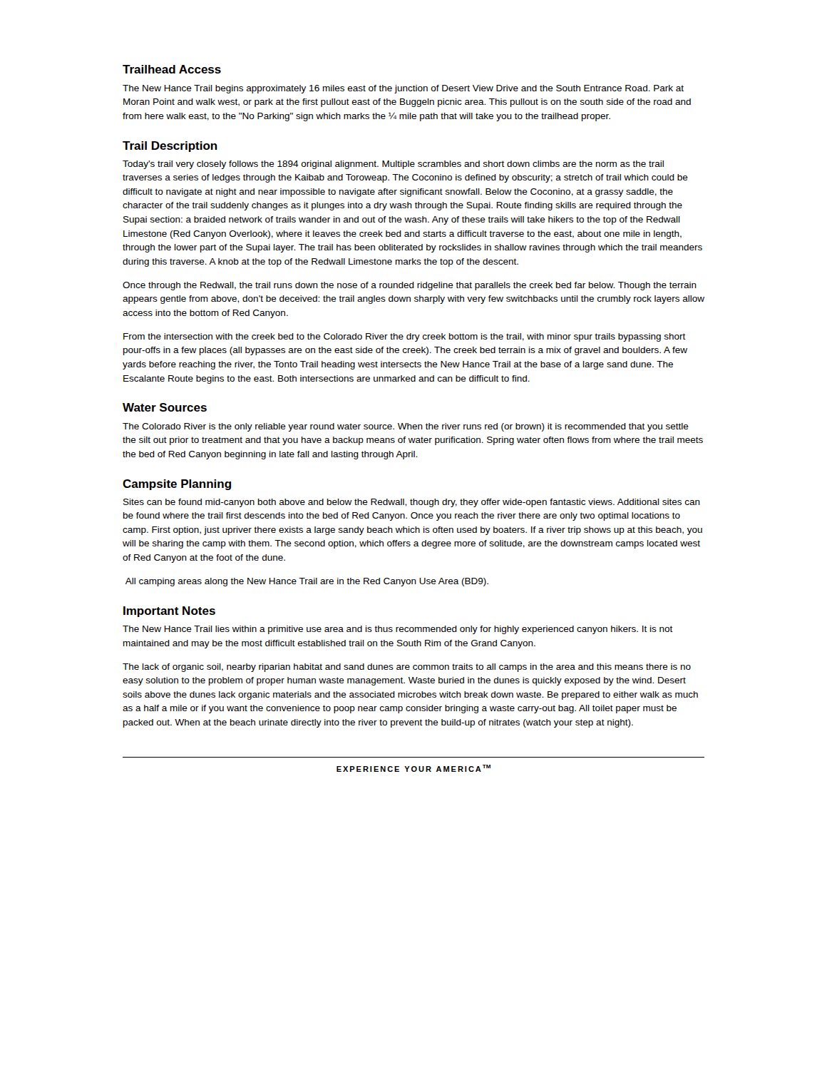Trailhead Access
The New Hance Trail begins approximately 16 miles east of the junction of Desert View Drive and the South Entrance Road. Park at Moran Point and walk west, or park at the first pullout east of the Buggeln picnic area. This pullout is on the south side of the road and from here walk east, to the "No Parking" sign which marks the ¼ mile path that will take you to the trailhead proper.
Trail Description
Today's trail very closely follows the 1894 original alignment. Multiple scrambles and short down climbs are the norm as the trail traverses a series of ledges through the Kaibab and Toroweap. The Coconino is defined by obscurity; a stretch of trail which could be difficult to navigate at night and near impossible to navigate after significant snowfall. Below the Coconino, at a grassy saddle, the character of the trail suddenly changes as it plunges into a dry wash through the Supai. Route finding skills are required through the Supai section: a braided network of trails wander in and out of the wash. Any of these trails will take hikers to the top of the Redwall Limestone (Red Canyon Overlook), where it leaves the creek bed and starts a difficult traverse to the east, about one mile in length, through the lower part of the Supai layer. The trail has been obliterated by rockslides in shallow ravines through which the trail meanders during this traverse. A knob at the top of the Redwall Limestone marks the top of the descent.
Once through the Redwall, the trail runs down the nose of a rounded ridgeline that parallels the creek bed far below. Though the terrain appears gentle from above, don't be deceived: the trail angles down sharply with very few switchbacks until the crumbly rock layers allow access into the bottom of Red Canyon.
From the intersection with the creek bed to the Colorado River the dry creek bottom is the trail, with minor spur trails bypassing short pour-offs in a few places (all bypasses are on the east side of the creek). The creek bed terrain is a mix of gravel and boulders. A few yards before reaching the river, the Tonto Trail heading west intersects the New Hance Trail at the base of a large sand dune. The Escalante Route begins to the east. Both intersections are unmarked and can be difficult to find.
Water Sources
The Colorado River is the only reliable year round water source. When the river runs red (or brown) it is recommended that you settle the silt out prior to treatment and that you have a backup means of water purification. Spring water often flows from where the trail meets the bed of Red Canyon beginning in late fall and lasting through April.
Campsite Planning
Sites can be found mid-canyon both above and below the Redwall, though dry, they offer wide-open fantastic views. Additional sites can be found where the trail first descends into the bed of Red Canyon. Once you reach the river there are only two optimal locations to camp. First option, just upriver there exists a large sandy beach which is often used by boaters. If a river trip shows up at this beach, you will be sharing the camp with them. The second option, which offers a degree more of solitude, are the downstream camps located west of Red Canyon at the foot of the dune.
All camping areas along the New Hance Trail are in the Red Canyon Use Area (BD9).
Important Notes
The New Hance Trail lies within a primitive use area and is thus recommended only for highly experienced canyon hikers. It is not maintained and may be the most difficult established trail on the South Rim of the Grand Canyon.
The lack of organic soil, nearby riparian habitat and sand dunes are common traits to all camps in the area and this means there is no easy solution to the problem of proper human waste management. Waste buried in the dunes is quickly exposed by the wind. Desert soils above the dunes lack organic materials and the associated microbes witch break down waste. Be prepared to either walk as much as a half a mile or if you want the convenience to poop near camp consider bringing a waste carry-out bag. All toilet paper must be packed out. When at the beach urinate directly into the river to prevent the build-up of nitrates (watch your step at night).
EXPERIENCE YOUR AMERICATM